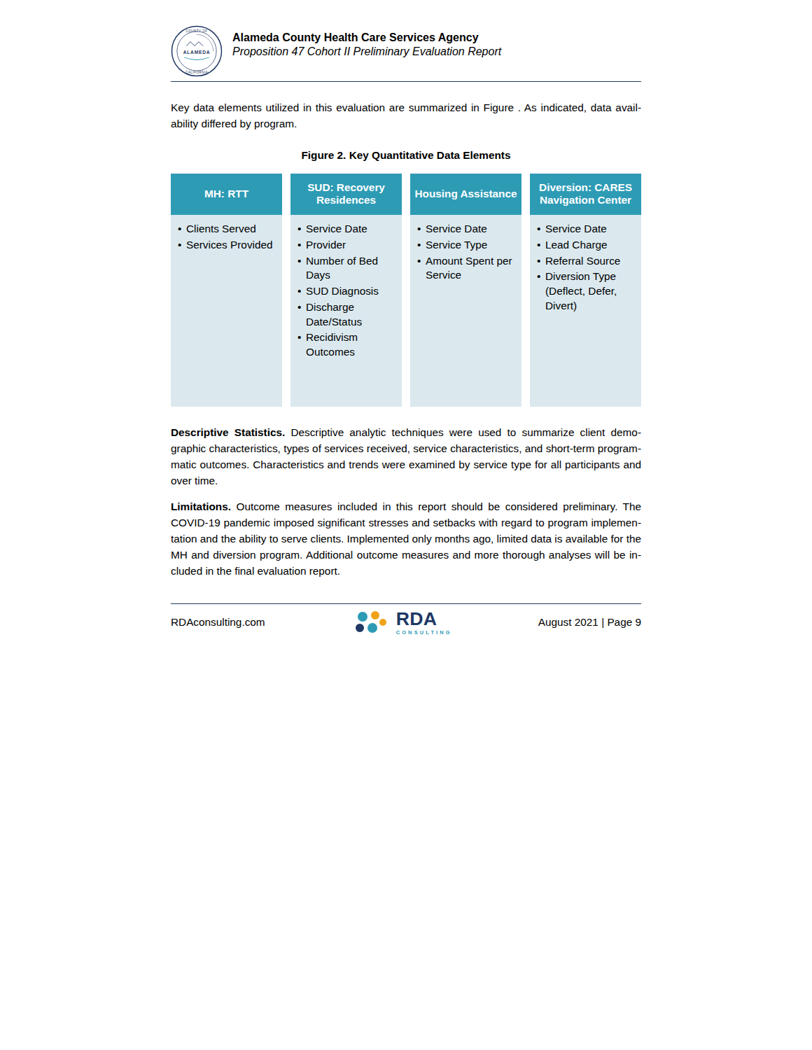COUNTY OF CALIFORNIA ALAMEDA
Alameda County Health Care Services Agency
Proposition 47 Cohort II Preliminary Evaluation Report
Key data elements utilized in this evaluation are summarized in Figure . As indicated, data availability differed by program.
Figure 2. Key Quantitative Data Elements
MH: RTT
Clients Served
Services Provided
SUD: Recovery Residences
Service Date
Provider
Number of Bed Days
SUD Diagnosis
Discharge Date/Status
Recidivism Outcomes
Housing Assistance
Service Date
Service Type
Amount Spent per Service
Diversion: CARES Navigation Center
Service Date
Lead Charge
Referral Source
Diversion Type (Deflect, Defer, Divert)
Descriptive Statistics. Descriptive analytic techniques were used to summarize client demographic characteristics, types of services received, service characteristics, and short-term programmatic outcomes. Characteristics and trends were examined by service type for all participants and over time.
Limitations. Outcome measures included in this report should be considered preliminary. The COVID-19 pandemic imposed significant stresses and setbacks with regard to program implementation and the ability to serve clients. Implemented only months ago, limited data is available for the MH and diversion program. Additional outcome measures and more thorough analyses will be included in the final evaluation report.
RDAconsulting.com
RDA CONSULTING
August 2021 | Page 9